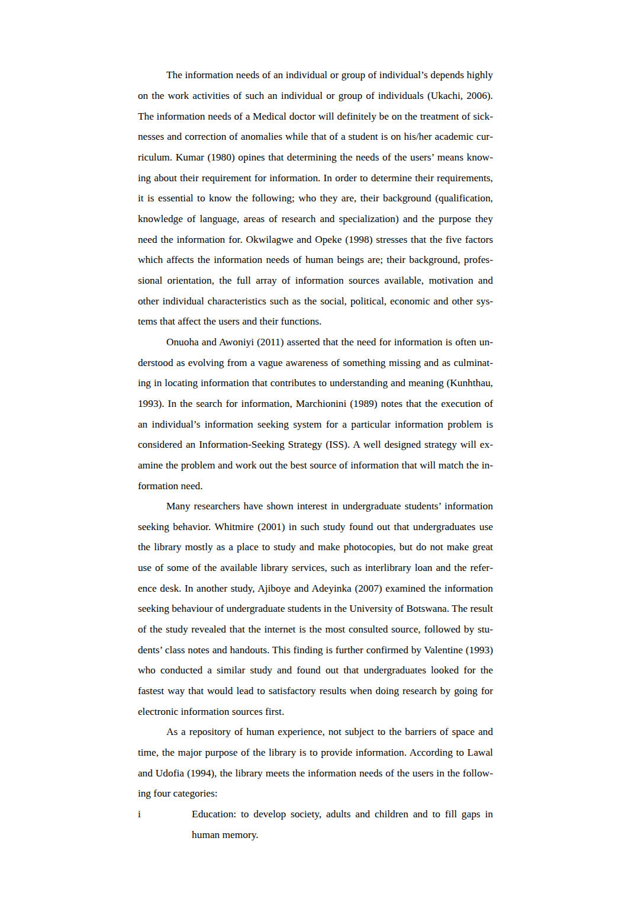The information needs of an individual or group of individual’s depends highly on the work activities of such an individual or group of individuals (Ukachi, 2006). The information needs of a Medical doctor will definitely be on the treatment of sicknesses and correction of anomalies while that of a student is on his/her academic curriculum. Kumar (1980) opines that determining the needs of the users’ means knowing about their requirement for information. In order to determine their requirements, it is essential to know the following; who they are, their background (qualification, knowledge of language, areas of research and specialization) and the purpose they need the information for. Okwilagwe and Opeke (1998) stresses that the five factors which affects the information needs of human beings are; their background, professional orientation, the full array of information sources available, motivation and other individual characteristics such as the social, political, economic and other systems that affect the users and their functions.
Onuoha and Awoniyi (2011) asserted that the need for information is often understood as evolving from a vague awareness of something missing and as culminating in locating information that contributes to understanding and meaning (Kunhthau, 1993). In the search for information, Marchionini (1989) notes that the execution of an individual’s information seeking system for a particular information problem is considered an Information-Seeking Strategy (ISS). A well designed strategy will examine the problem and work out the best source of information that will match the information need.
Many researchers have shown interest in undergraduate students’ information seeking behavior. Whitmire (2001) in such study found out that undergraduates use the library mostly as a place to study and make photocopies, but do not make great use of some of the available library services, such as interlibrary loan and the reference desk. In another study, Ajiboye and Adeyinka (2007) examined the information seeking behaviour of undergraduate students in the University of Botswana. The result of the study revealed that the internet is the most consulted source, followed by students’ class notes and handouts. This finding is further confirmed by Valentine (1993) who conducted a similar study and found out that undergraduates looked for the fastest way that would lead to satisfactory results when doing research by going for electronic information sources first.
As a repository of human experience, not subject to the barriers of space and time, the major purpose of the library is to provide information. According to Lawal and Udofia (1994), the library meets the information needs of the users in the following four categories:
i Education: to develop society, adults and children and to fill gaps in human memory.